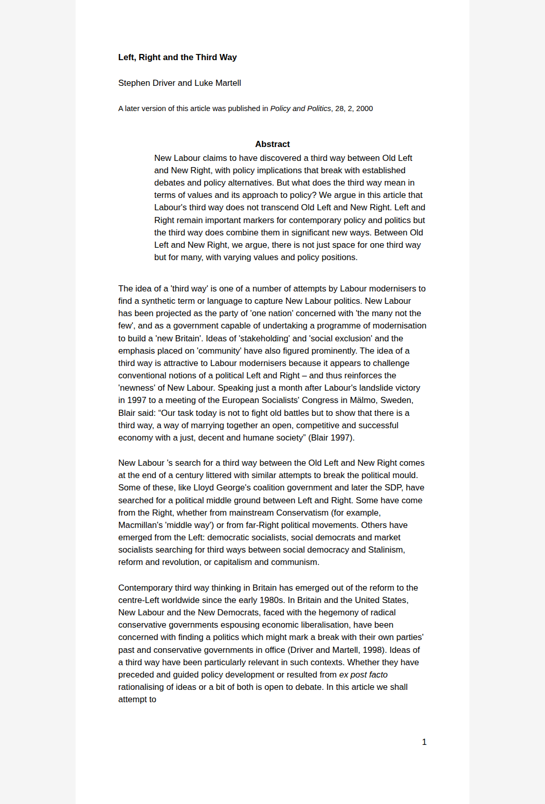Left, Right and the Third Way
Stephen Driver and Luke Martell
A later version of this article was published in Policy and Politics, 28, 2, 2000
Abstract
New Labour claims to have discovered a third way between Old Left and New Right, with policy implications that break with established debates and policy alternatives. But what does the third way mean in terms of values and its approach to policy? We argue in this article that Labour's third way does not transcend Old Left and New Right. Left and Right remain important markers for contemporary policy and politics but the third way does combine them in significant new ways. Between Old Left and New Right, we argue, there is not just space for one third way but for many, with varying values and policy positions.
The idea of a 'third way' is one of a number of attempts by Labour modernisers to find a synthetic term or language to capture New Labour politics. New Labour has been projected as the party of 'one nation' concerned with 'the many not the few', and as a government capable of undertaking a programme of modernisation to build a 'new Britain'. Ideas of 'stakeholding' and 'social exclusion' and the emphasis placed on 'community' have also figured prominently. The idea of a third way is attractive to Labour modernisers because it appears to challenge conventional notions of a political Left and Right – and thus reinforces the 'newness' of New Labour. Speaking just a month after Labour's landslide victory in 1997 to a meeting of the European Socialists' Congress in Mälmo, Sweden, Blair said: “Our task today is not to fight old battles but to show that there is a third way, a way of marrying together an open, competitive and successful economy with a just, decent and humane society” (Blair 1997).
New Labour 's search for a third way between the Old Left and New Right comes at the end of a century littered with similar attempts to break the political mould. Some of these, like Lloyd George's coalition government and later the SDP, have searched for a political middle ground between Left and Right. Some have come from the Right, whether from mainstream Conservatism (for example, Macmillan's 'middle way') or from far-Right political movements. Others have emerged from the Left: democratic socialists, social democrats and market socialists searching for third ways between social democracy and Stalinism, reform and revolution, or capitalism and communism.
Contemporary third way thinking in Britain has emerged out of the reform to the centre-Left worldwide since the early 1980s. In Britain and the United States, New Labour and the New Democrats, faced with the hegemony of radical conservative governments espousing economic liberalisation, have been concerned with finding a politics which might mark a break with their own parties' past and conservative governments in office (Driver and Martell, 1998). Ideas of a third way have been particularly relevant in such contexts. Whether they have preceded and guided policy development or resulted from ex post facto rationalising of ideas or a bit of both is open to debate. In this article we shall attempt to
1